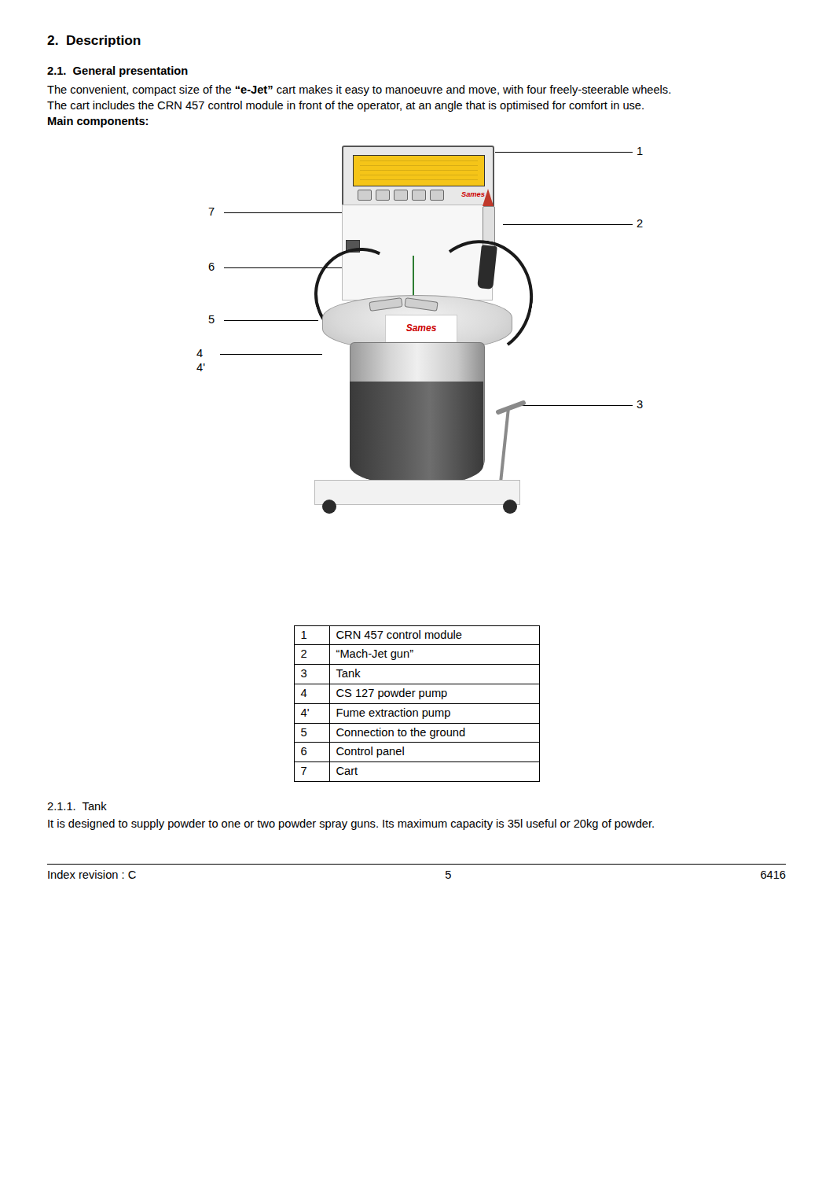2. Description
2.1. General presentation
The convenient, compact size of the “e-Jet” cart makes it easy to manoeuvre and move, with four freely-steerable wheels.
The cart includes the CRN 457 control module in front of the operator, at an angle that is optimised for comfort in use.
Main components:
1 2 3 4 4' 5 6 7
Sames
Sames
| 1 | CRN 457 control module |
| 2 | “Mach-Jet gun” |
| 3 | Tank |
| 4 | CS 127 powder pump |
| 4' | Fume extraction pump |
| 5 | Connection to the ground |
| 6 | Control panel |
| 7 | Cart |
2.1.1. Tank
It is designed to supply powder to one or two powder spray guns. Its maximum capacity is 35l useful or 20kg of powder.
Index revision : C
5
6416